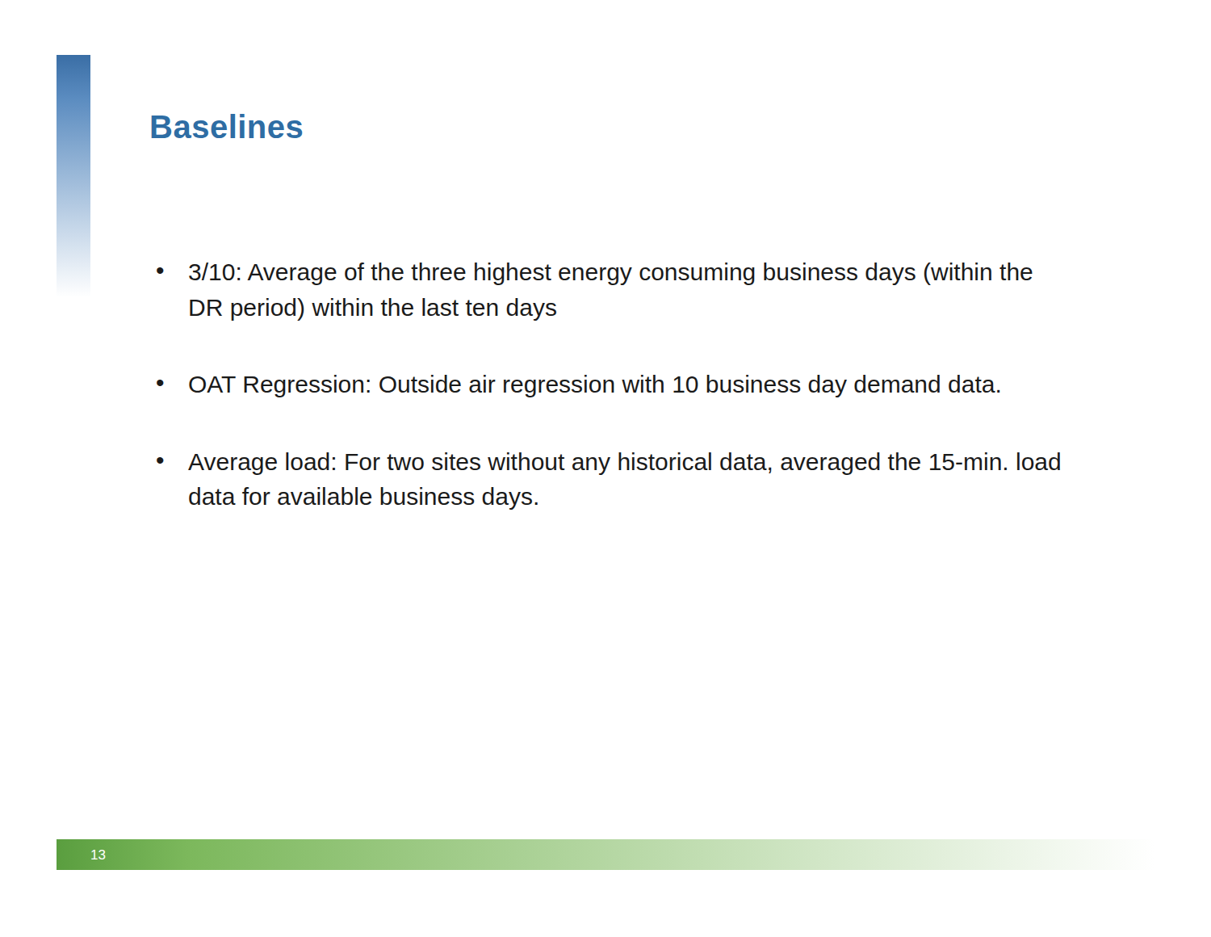Baselines
3/10: Average of the three highest energy consuming business days (within the DR period) within the last ten days
OAT Regression: Outside air regression with 10 business day demand data.
Average load: For two sites without any historical data, averaged the 15-min. load data for available business days.
13